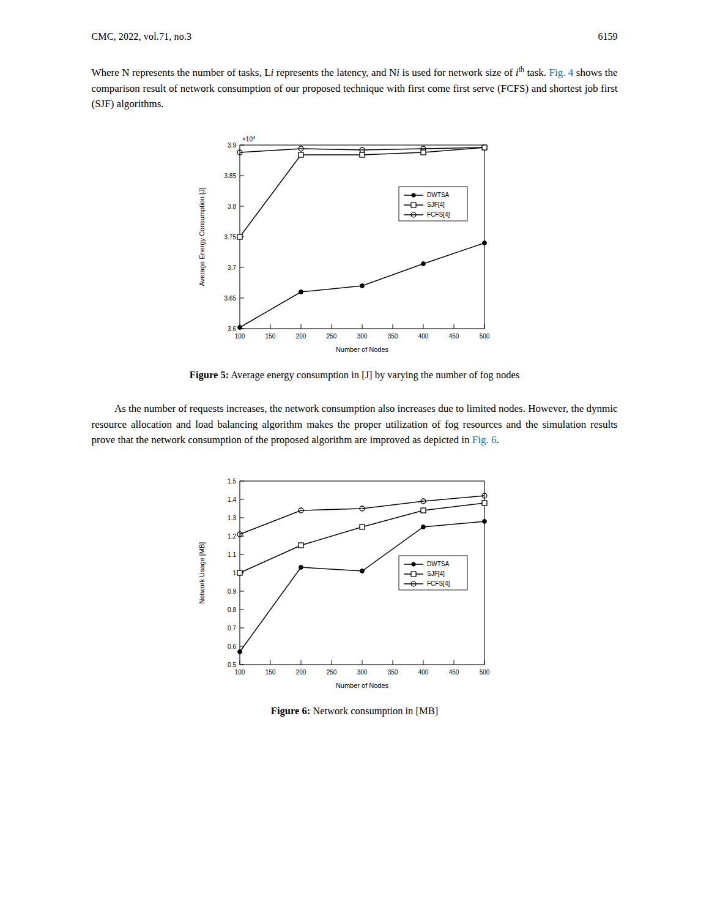CMC, 2022, vol.71, no.3 6159
Where N represents the number of tasks, Li represents the latency, and Ni is used for network size of ith task. Fig. 4 shows the comparison result of network consumption of our proposed technique with first come first serve (FCFS) and shortest job first (SJF) algorithms.
×104 3.9 3.85 3.8 3.75 3.7 3.65 3.6 100 150 200 250 300 350 400 450 500 Number of Nodes Average Energy Consumption [J] DWTSA SJF[4] FCFS[4]
Figure 5: Average energy consumption in [J] by varying the number of fog nodes
As the number of requests increases, the network consumption also increases due to limited nodes. However, the dynmic resource allocation and load balancing algorithm makes the proper utilization of fog resources and the simulation results prove that the network consumption of the proposed algorithm are improved as depicted in Fig. 6.
1.5 1.4 1.3 1.2 1.1 1 0.9 0.8 0.7 0.6 0.5 100 150 200 250 300 350 400 450 500 Number of Nodes Network Usage [MB] DWTSA SJF[4] FCFS[4]
Figure 6: Network consumption in [MB]